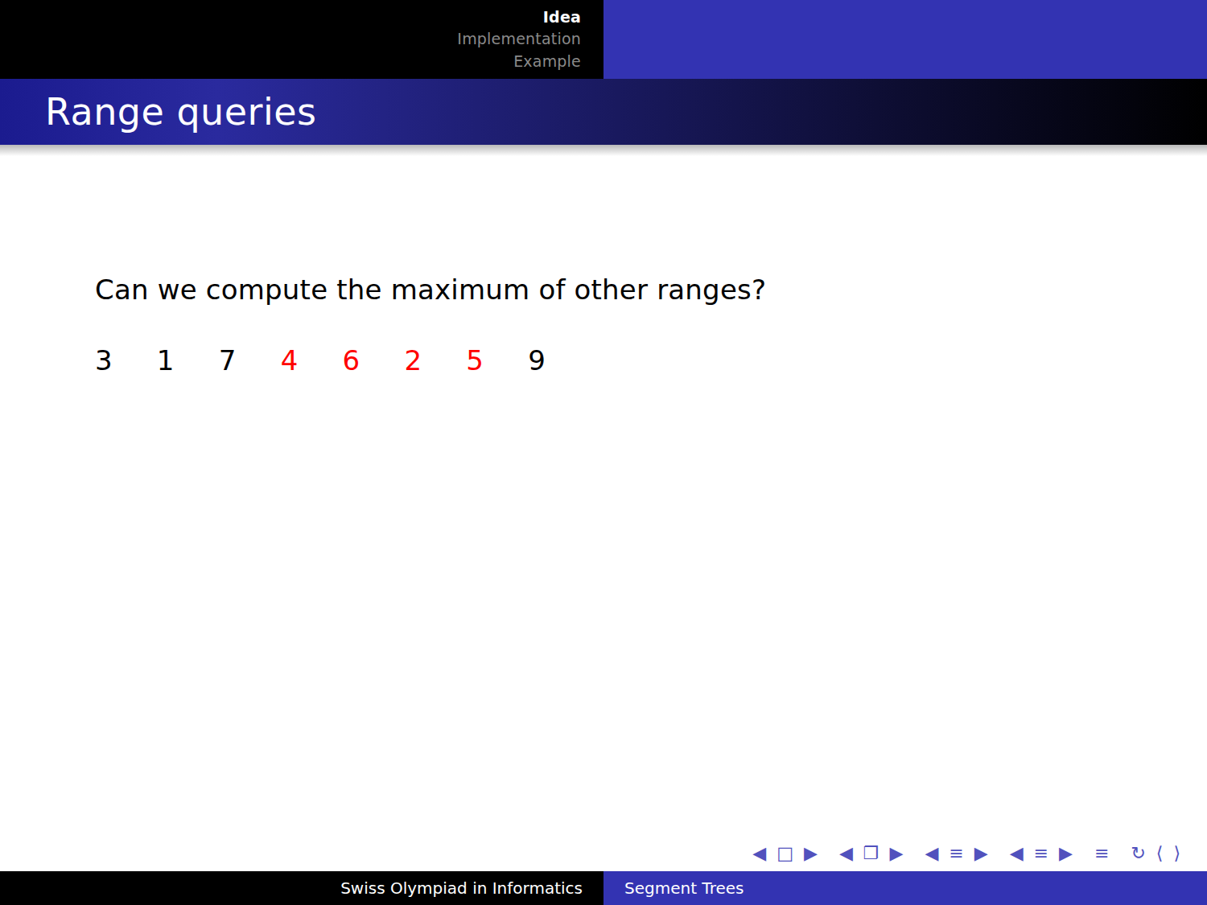Idea
Implementation
Example
Range queries
Can we compute the maximum of other ranges?
3 1 7 4 6 2 5 9
◀ □ ▶ ◀ ❐ ▶ ◀ ≡ ▶ ◀ ≡ ▶ ≡ ↻ ⟨ ⟩
Swiss Olympiad in Informatics
Segment Trees